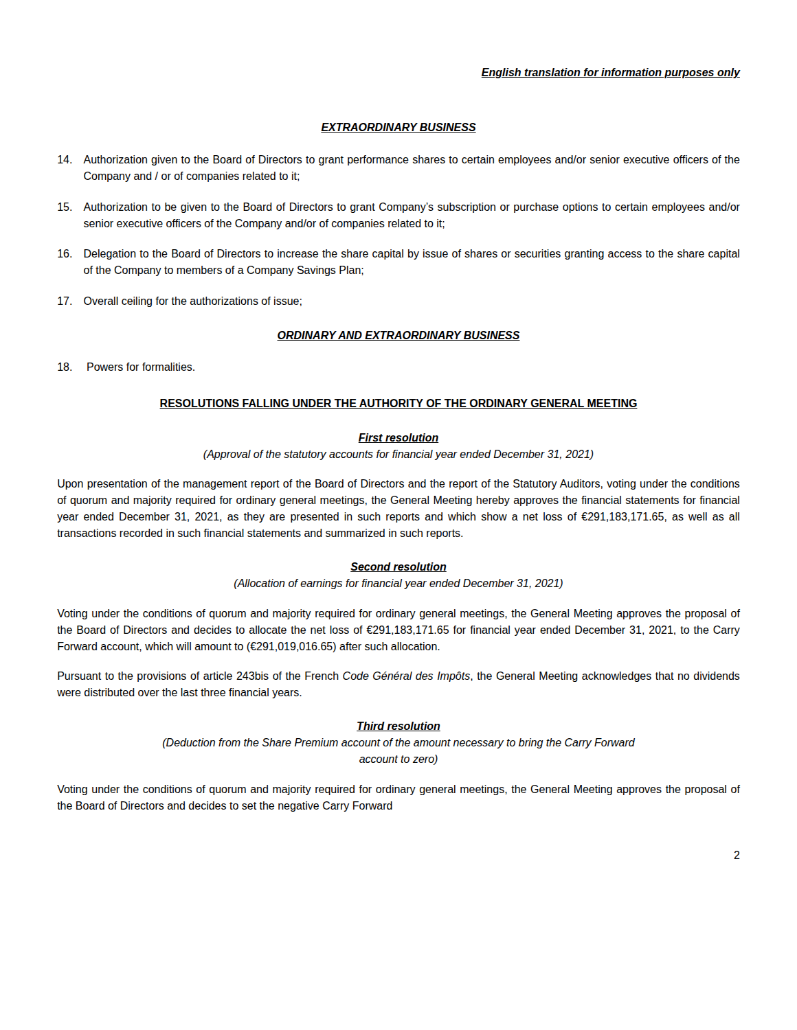English translation for information purposes only
EXTRAORDINARY BUSINESS
14. Authorization given to the Board of Directors to grant performance shares to certain employees and/or senior executive officers of the Company and / or of companies related to it;
15. Authorization to be given to the Board of Directors to grant Company’s subscription or purchase options to certain employees and/or senior executive officers of the Company and/or of companies related to it;
16. Delegation to the Board of Directors to increase the share capital by issue of shares or securities granting access to the share capital of the Company to members of a Company Savings Plan;
17. Overall ceiling for the authorizations of issue;
ORDINARY AND EXTRAORDINARY BUSINESS
18. Powers for formalities.
RESOLUTIONS FALLING UNDER THE AUTHORITY OF THE ORDINARY GENERAL MEETING
First resolution
(Approval of the statutory accounts for financial year ended December 31, 2021)
Upon presentation of the management report of the Board of Directors and the report of the Statutory Auditors, voting under the conditions of quorum and majority required for ordinary general meetings, the General Meeting hereby approves the financial statements for financial year ended December 31, 2021, as they are presented in such reports and which show a net loss of €291,183,171.65, as well as all transactions recorded in such financial statements and summarized in such reports.
Second resolution
(Allocation of earnings for financial year ended December 31, 2021)
Voting under the conditions of quorum and majority required for ordinary general meetings, the General Meeting approves the proposal of the Board of Directors and decides to allocate the net loss of €291,183,171.65 for financial year ended December 31, 2021, to the Carry Forward account, which will amount to (€291,019,016.65) after such allocation.
Pursuant to the provisions of article 243bis of the French Code Général des Impôts, the General Meeting acknowledges that no dividends were distributed over the last three financial years.
Third resolution
(Deduction from the Share Premium account of the amount necessary to bring the Carry Forward
account to zero)
Voting under the conditions of quorum and majority required for ordinary general meetings, the General Meeting approves the proposal of the Board of Directors and decides to set the negative Carry Forward
2